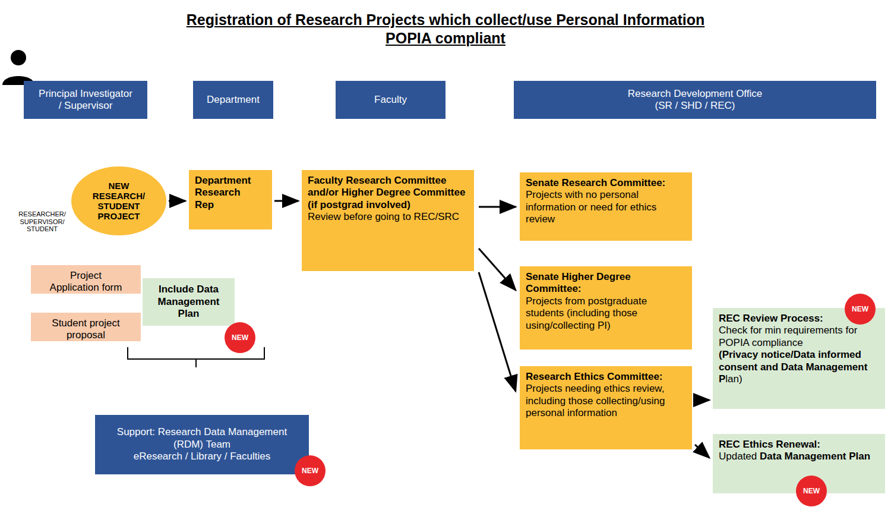Registration of Research Projects which collect/use Personal Information
POPIA compliant
Principal Investigator
/ Supervisor
Department
Faculty
Research Development Office
(SR / SHD / REC)
RESEARCHER/
SUPERVISOR/
STUDENT
NEW
RESEARCH/
STUDENT
PROJECT
Department
Research
Rep
Faculty Research Committee and/or Higher Degree Committee (if postgrad involved)
Review before going to REC/SRC
Senate Research Committee:
Projects with no personal information or need for ethics review
Senate Higher Degree Committee:
Projects from postgraduate students (including those using/collecting PI)
Research Ethics Committee:
Projects needing ethics review, including those collecting/using personal information
REC Review Process:
Check for min requirements for POPIA compliance
(Privacy notice/Data informed consent and Data Management Plan)
REC Ethics Renewal:
Updated Data Management Plan
Project
Application form
Student project
proposal
Include Data Management Plan
Support: Research Data Management (RDM) Team
eResearch / Library / Faculties
NEW
NEW
NEW
NEW